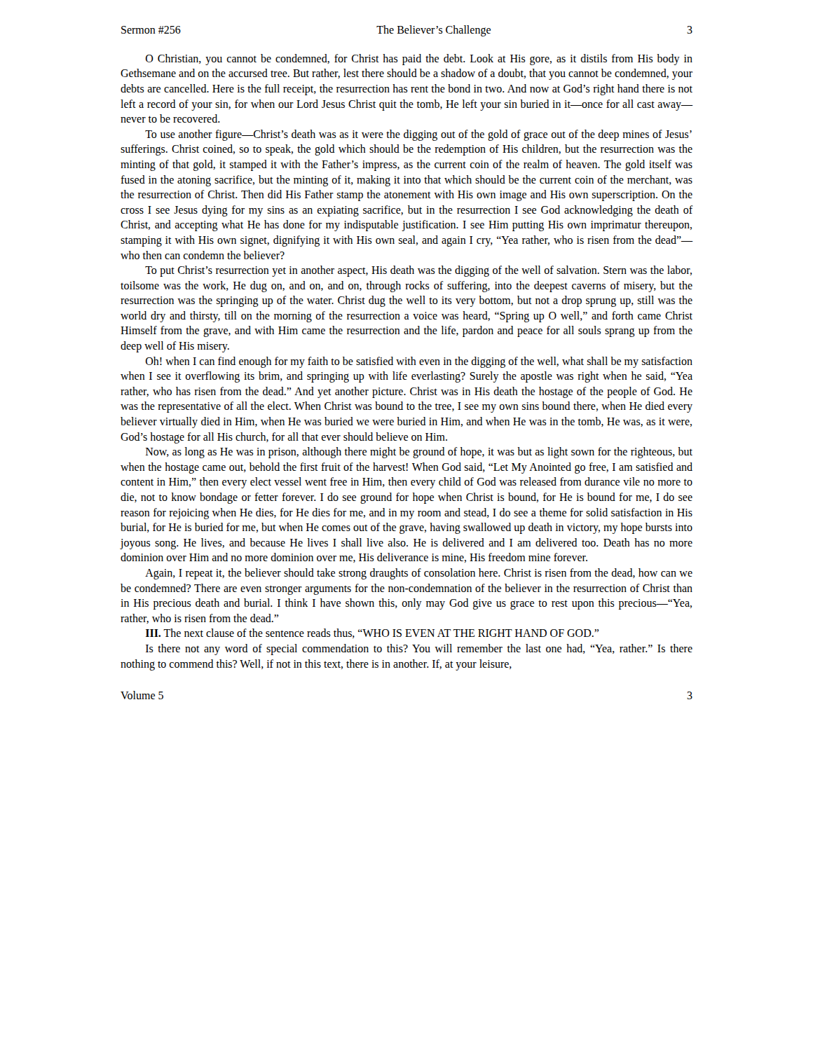Sermon #256 The Believer’s Challenge 3
O Christian, you cannot be condemned, for Christ has paid the debt. Look at His gore, as it distils from His body in Gethsemane and on the accursed tree. But rather, lest there should be a shadow of a doubt, that you cannot be condemned, your debts are cancelled. Here is the full receipt, the resurrection has rent the bond in two. And now at God’s right hand there is not left a record of your sin, for when our Lord Jesus Christ quit the tomb, He left your sin buried in it—once for all cast away—never to be recovered.
To use another figure—Christ’s death was as it were the digging out of the gold of grace out of the deep mines of Jesus’ sufferings. Christ coined, so to speak, the gold which should be the redemption of His children, but the resurrection was the minting of that gold, it stamped it with the Father’s impress, as the current coin of the realm of heaven. The gold itself was fused in the atoning sacrifice, but the minting of it, making it into that which should be the current coin of the merchant, was the resurrection of Christ. Then did His Father stamp the atonement with His own image and His own superscription. On the cross I see Jesus dying for my sins as an expiating sacrifice, but in the resurrection I see God acknowledging the death of Christ, and accepting what He has done for my indisputable justification. I see Him putting His own imprimatur thereupon, stamping it with His own signet, dignifying it with His own seal, and again I cry, “Yea rather, who is risen from the dead”—who then can condemn the believer?
To put Christ’s resurrection yet in another aspect, His death was the digging of the well of salvation. Stern was the labor, toilsome was the work, He dug on, and on, and on, through rocks of suffering, into the deepest caverns of misery, but the resurrection was the springing up of the water. Christ dug the well to its very bottom, but not a drop sprung up, still was the world dry and thirsty, till on the morning of the resurrection a voice was heard, “Spring up O well,” and forth came Christ Himself from the grave, and with Him came the resurrection and the life, pardon and peace for all souls sprang up from the deep well of His misery.
Oh! when I can find enough for my faith to be satisfied with even in the digging of the well, what shall be my satisfaction when I see it overflowing its brim, and springing up with life everlasting? Surely the apostle was right when he said, “Yea rather, who has risen from the dead.” And yet another picture. Christ was in His death the hostage of the people of God. He was the representative of all the elect. When Christ was bound to the tree, I see my own sins bound there, when He died every believer virtually died in Him, when He was buried we were buried in Him, and when He was in the tomb, He was, as it were, God’s hostage for all His church, for all that ever should believe on Him.
Now, as long as He was in prison, although there might be ground of hope, it was but as light sown for the righteous, but when the hostage came out, behold the first fruit of the harvest! When God said, “Let My Anointed go free, I am satisfied and content in Him,” then every elect vessel went free in Him, then every child of God was released from durance vile no more to die, not to know bondage or fetter forever. I do see ground for hope when Christ is bound, for He is bound for me, I do see reason for rejoicing when He dies, for He dies for me, and in my room and stead, I do see a theme for solid satisfaction in His burial, for He is buried for me, but when He comes out of the grave, having swallowed up death in victory, my hope bursts into joyous song. He lives, and because He lives I shall live also. He is delivered and I am delivered too. Death has no more dominion over Him and no more dominion over me, His deliverance is mine, His freedom mine forever.
Again, I repeat it, the believer should take strong draughts of consolation here. Christ is risen from the dead, how can we be condemned? There are even stronger arguments for the non-condemnation of the believer in the resurrection of Christ than in His precious death and burial. I think I have shown this, only may God give us grace to rest upon this precious—“Yea, rather, who is risen from the dead.”
III. The next clause of the sentence reads thus, “Who is even at the right hand of God.”
Is there not any word of special commendation to this? You will remember the last one had, “Yea, rather.” Is there nothing to commend this? Well, if not in this text, there is in another. If, at your leisure,
Volume 5 3